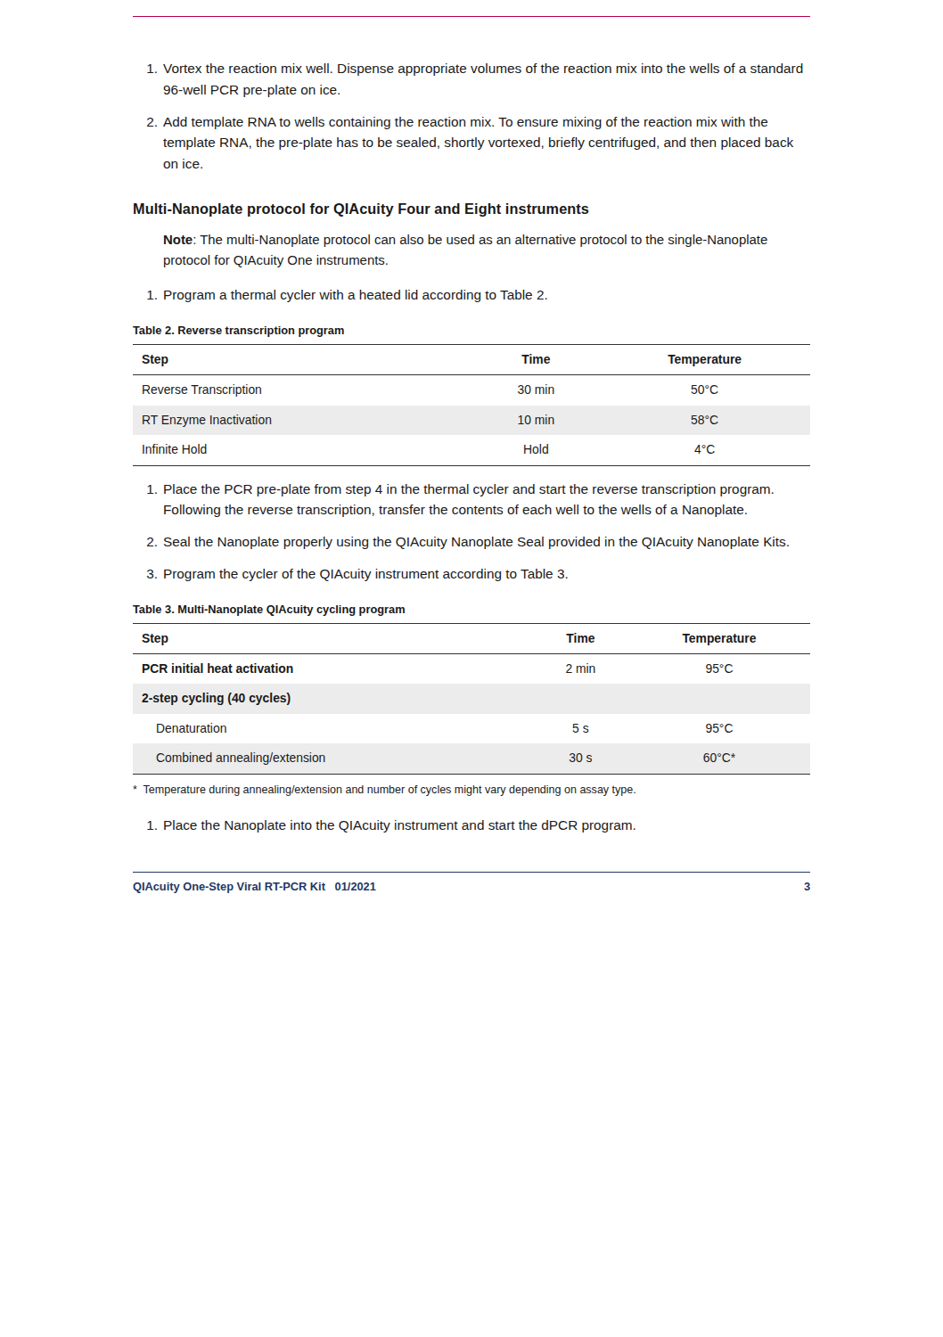Vortex the reaction mix well. Dispense appropriate volumes of the reaction mix into the wells of a standard 96-well PCR pre-plate on ice.
Add template RNA to wells containing the reaction mix. To ensure mixing of the reaction mix with the template RNA, the pre-plate has to be sealed, shortly vortexed, briefly centrifuged, and then placed back on ice.
Multi-Nanoplate protocol for QIAcuity Four and Eight instruments
Note: The multi-Nanoplate protocol can also be used as an alternative protocol to the single-Nanoplate protocol for QIAcuity One instruments.
Program a thermal cycler with a heated lid according to Table 2.
Table 2. Reverse transcription program
| Step | Time | Temperature |
| --- | --- | --- |
| Reverse Transcription | 30 min | 50°C |
| RT Enzyme Inactivation | 10 min | 58°C |
| Infinite Hold | Hold | 4°C |
Place the PCR pre-plate from step 4 in the thermal cycler and start the reverse transcription program. Following the reverse transcription, transfer the contents of each well to the wells of a Nanoplate.
Seal the Nanoplate properly using the QIAcuity Nanoplate Seal provided in the QIAcuity Nanoplate Kits.
Program the cycler of the QIAcuity instrument according to Table 3.
Table 3. Multi-Nanoplate QIAcuity cycling program
| Step | Time | Temperature |
| --- | --- | --- |
| PCR initial heat activation | 2 min | 95°C |
| 2-step cycling (40 cycles) |
| Denaturation | 5 s | 95°C |
| Combined annealing/extension | 30 s | 60°C* |
* Temperature during annealing/extension and number of cycles might vary depending on assay type.
Place the Nanoplate into the QIAcuity instrument and start the dPCR program.
QIAcuity One-Step Viral RT-PCR Kit 01/2021 3